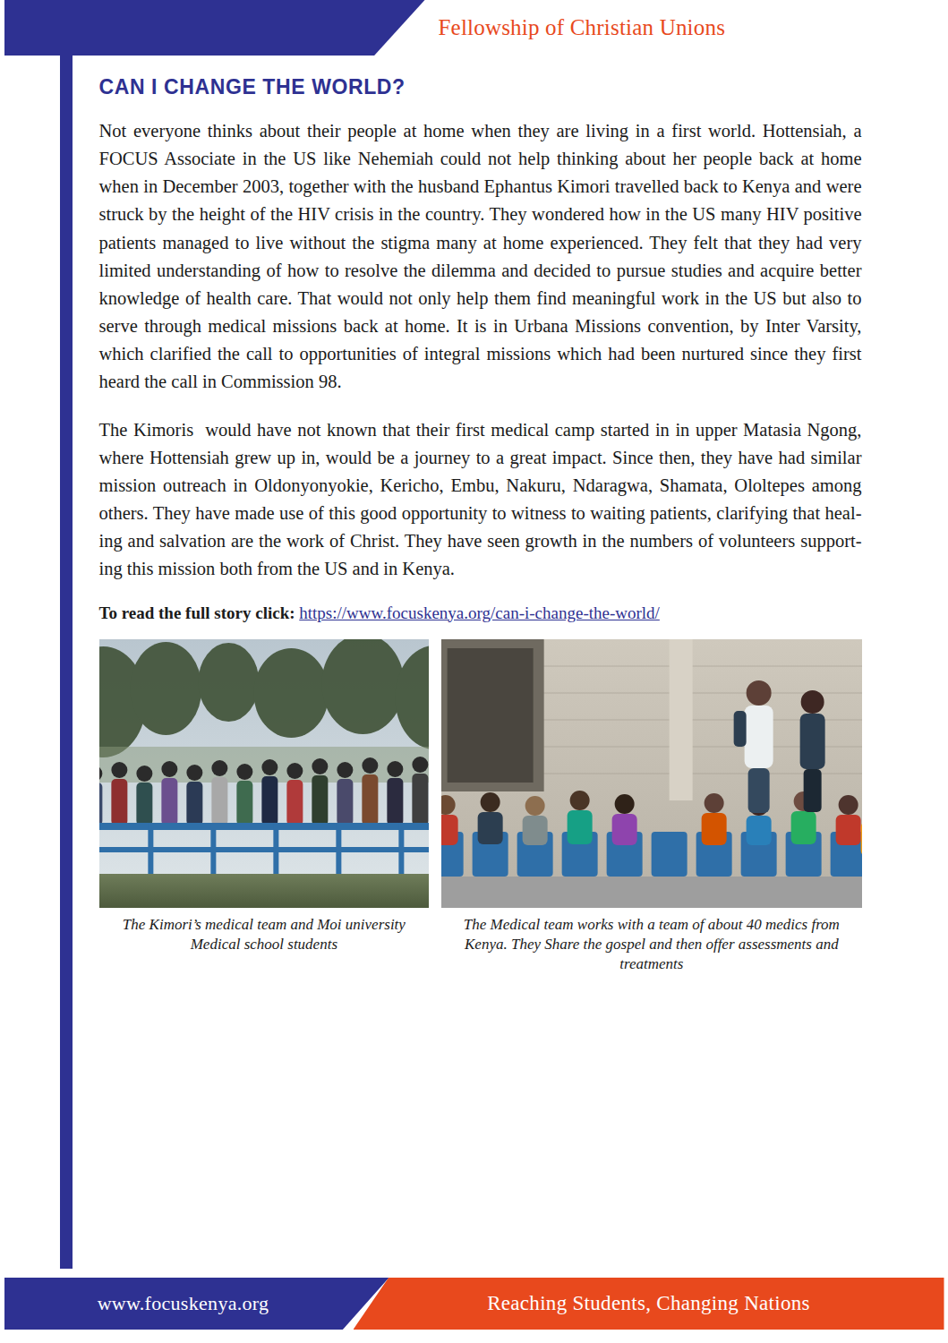Fellowship of Christian Unions
Can I change the world?
Not everyone thinks about their people at home when they are living in a first world. Hottensiah, a FOCUS Associate in the US like Nehemiah could not help thinking about her people back at home when in December 2003, together with the husband Ephantus Kimori travelled back to Kenya and were struck by the height of the HIV crisis in the country. They wondered how in the US many HIV positive patients managed to live without the stigma many at home experienced. They felt that they had very limited understanding of how to resolve the dilemma and decided to pursue studies and acquire better knowledge of health care. That would not only help them find meaningful work in the US but also to serve through medical missions back at home. It is in Urbana Missions convention, by Inter Varsity, which clarified the call to opportunities of integral missions which had been nurtured since they first heard the call in Commission 98.
The Kimoris would have not known that their first medical camp started in in upper Matasia Ngong, where Hottensiah grew up in, would be a journey to a great impact. Since then, they have had similar mission outreach in Oldonyonyokie, Kericho, Embu, Nakuru, Ndaragwa, Shamata, Ololtepes among others. They have made use of this good opportunity to witness to waiting patients, clarifying that healing and salvation are the work of Christ. They have seen growth in the numbers of volunteers supporting this mission both from the US and in Kenya.
To read the full story click: https://www.focuskenya.org/can-i-change-the-world/
The Kimori’s medical team and Moi university Medical school students
The Medical team works with a team of about 40 medics from Kenya. They Share the gospel and then offer assessments and treatments
www.focuskenya.org
Reaching Students, Changing Nations